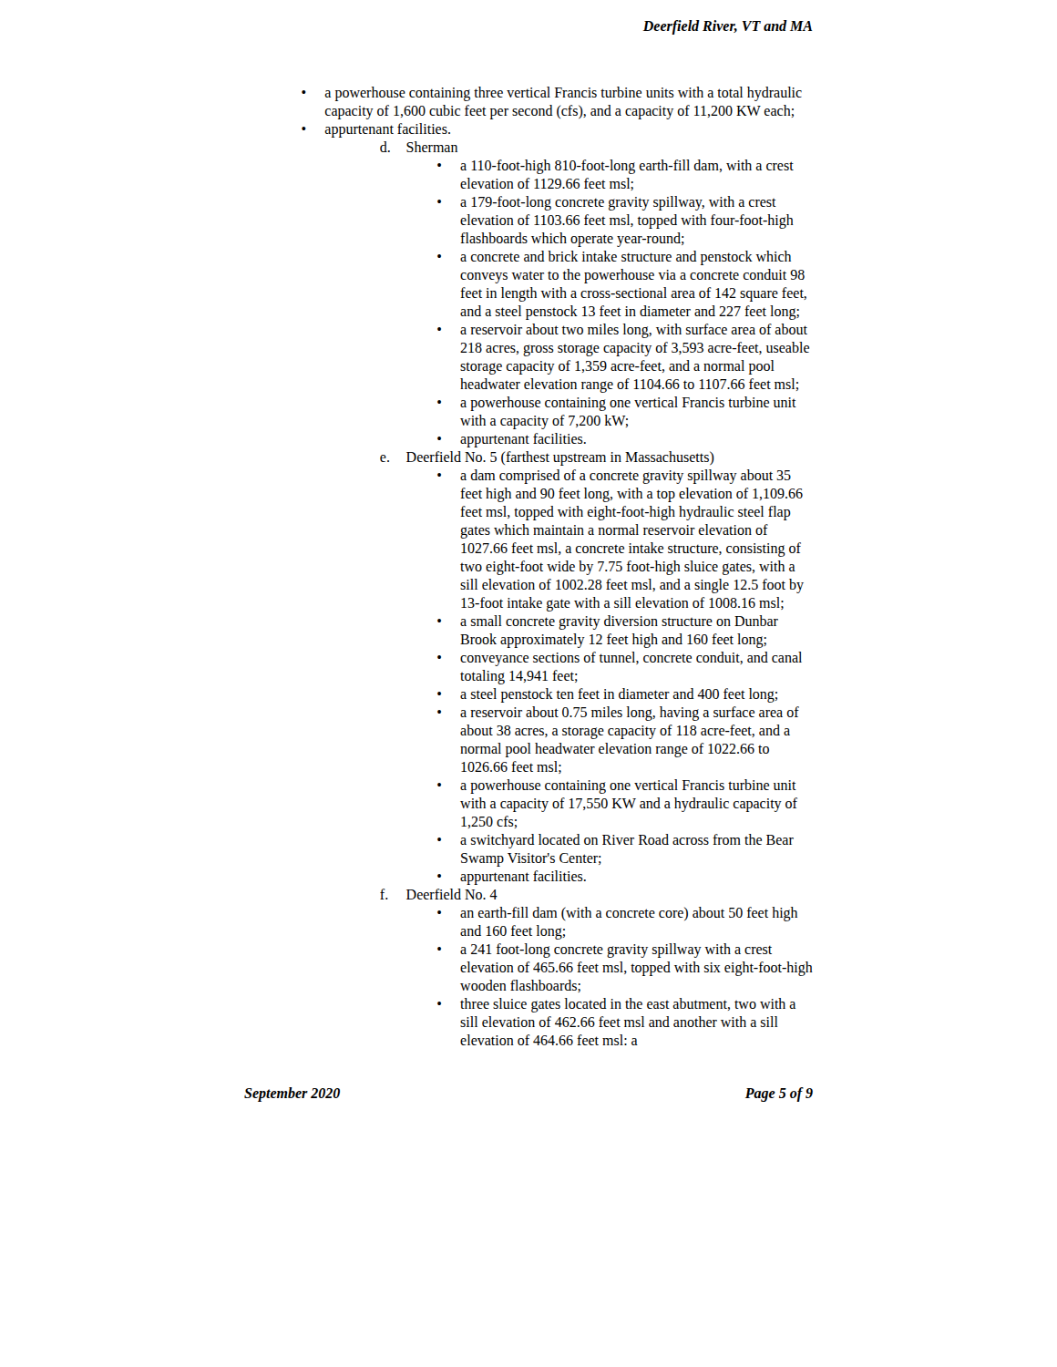Deerfield River, VT and MA
a powerhouse containing three vertical Francis turbine units with a total hydraulic capacity of 1,600 cubic feet per second (cfs), and a capacity of 11,200 KW each;
appurtenant facilities.
d. Sherman
a 110-foot-high 810-foot-long earth-fill dam, with a crest elevation of 1129.66 feet msl;
a 179-foot-long concrete gravity spillway, with a crest elevation of 1103.66 feet msl, topped with four-foot-high flashboards which operate year-round;
a concrete and brick intake structure and penstock which conveys water to the powerhouse via a concrete conduit 98 feet in length with a cross-sectional area of 142 square feet, and a steel penstock 13 feet in diameter and 227 feet long;
a reservoir about two miles long, with surface area of about 218 acres, gross storage capacity of 3,593 acre-feet, useable storage capacity of 1,359 acre-feet, and a normal pool headwater elevation range of 1104.66 to 1107.66 feet msl;
a powerhouse containing one vertical Francis turbine unit with a capacity of 7,200 kW;
appurtenant facilities.
e. Deerfield No. 5 (farthest upstream in Massachusetts)
a dam comprised of a concrete gravity spillway about 35 feet high and 90 feet long, with a top elevation of 1,109.66 feet msl, topped with eight-foot-high hydraulic steel flap gates which maintain a normal reservoir elevation of 1027.66 feet msl, a concrete intake structure, consisting of two eight-foot wide by 7.75 foot-high sluice gates, with a sill elevation of 1002.28 feet msl, and a single 12.5 foot by 13-foot intake gate with a sill elevation of 1008.16 msl;
a small concrete gravity diversion structure on Dunbar Brook approximately 12 feet high and 160 feet long;
conveyance sections of tunnel, concrete conduit, and canal totaling 14,941 feet;
a steel penstock ten feet in diameter and 400 feet long;
a reservoir about 0.75 miles long, having a surface area of about 38 acres, a storage capacity of 118 acre-feet, and a normal pool headwater elevation range of 1022.66 to 1026.66 feet msl;
a powerhouse containing one vertical Francis turbine unit with a capacity of 17,550 KW and a hydraulic capacity of 1,250 cfs;
a switchyard located on River Road across from the Bear Swamp Visitor's Center;
appurtenant facilities.
f. Deerfield No. 4
an earth-fill dam (with a concrete core) about 50 feet high and 160 feet long;
a 241 foot-long concrete gravity spillway with a crest elevation of 465.66 feet msl, topped with six eight-foot-high wooden flashboards;
three sluice gates located in the east abutment, two with a sill elevation of 462.66 feet msl and another with a sill elevation of 464.66 feet msl: a
September 2020 Page 5 of 9